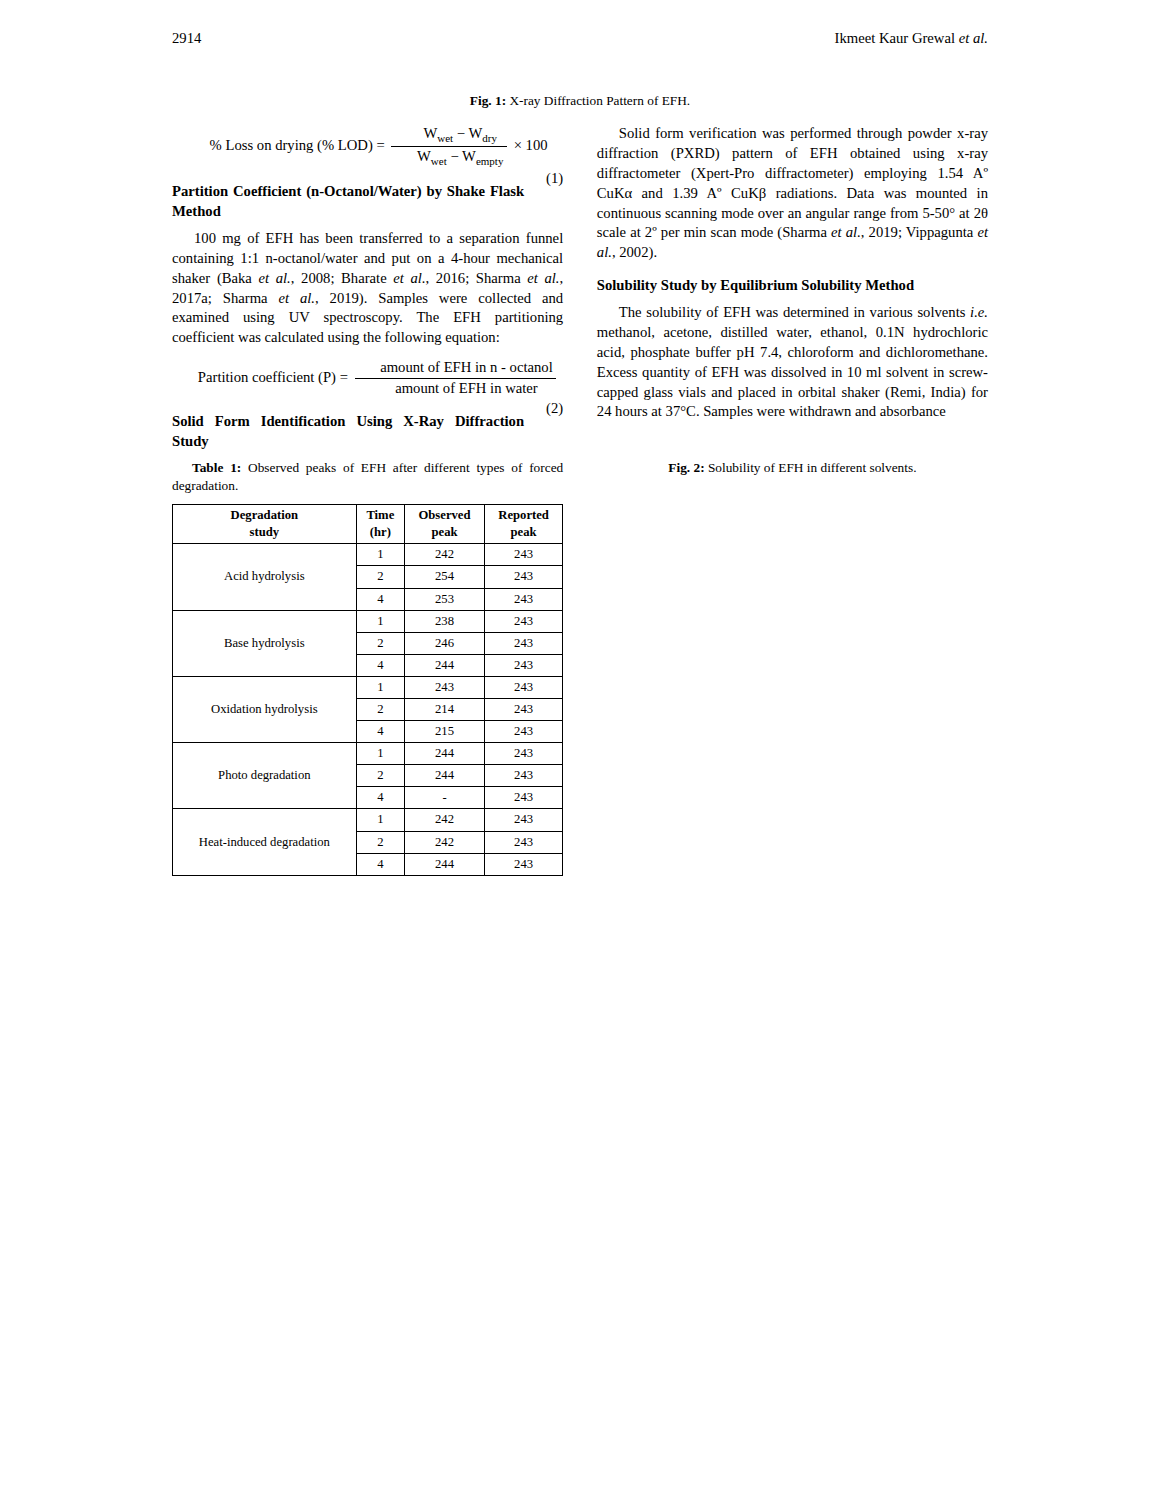2914 Ikmeet Kaur Grewal et al.
Fig. 1: X-ray Diffraction Pattern of EFH.
% Loss on drying (% LOD) = Wwet − Wdry Wwet − Wempty × 100 (1)
Partition Coefficient (n-Octanol/Water) by Shake Flask Method
100 mg of EFH has been transferred to a separation funnel containing 1:1 n-octanol/water and put on a 4-hour mechanical shaker (Baka et al., 2008; Bharate et al., 2016; Sharma et al., 2017a; Sharma et al., 2019). Samples were collected and examined using UV spectroscopy. The EFH partitioning coefficient was calculated using the following equation:
Partition coefficient (P) = amount of EFH in n - octanol amount of EFH in water (2)
Solid Form Identification Using X-Ray Diffraction Study
Table 1: Observed peaks of EFH after different types of forced degradation.
| Degradation study | Time (hr) | Observed peak | Reported peak |
| --- | --- | --- | --- |
| Acid hydrolysis | 1 | 242 | 243 |
| 2 | 254 | 243 |
| 4 | 253 | 243 |
| Base hydrolysis | 1 | 238 | 243 |
| 2 | 246 | 243 |
| 4 | 244 | 243 |
| Oxidation hydrolysis | 1 | 243 | 243 |
| 2 | 214 | 243 |
| 4 | 215 | 243 |
| Photo degradation | 1 | 244 | 243 |
| 2 | 244 | 243 |
| 4 | - | 243 |
| Heat-induced degradation | 1 | 242 | 243 |
| 2 | 242 | 243 |
| 4 | 244 | 243 |
Solid form verification was performed through powder x-ray diffraction (PXRD) pattern of EFH obtained using x-ray diffractometer (Xpert-Pro diffractometer) employing 1.54 Aº CuKα and 1.39 Aº CuKβ radiations. Data was mounted in continuous scanning mode over an angular range from 5-50° at 2θ scale at 2º per min scan mode (Sharma et al., 2019; Vippagunta et al., 2002).
Solubility Study by Equilibrium Solubility Method
The solubility of EFH was determined in various solvents i.e. methanol, acetone, distilled water, ethanol, 0.1N hydrochloric acid, phosphate buffer pH 7.4, chloroform and dichloromethane. Excess quantity of EFH was dissolved in 10 ml solvent in screw-capped glass vials and placed in orbital shaker (Remi, India) for 24 hours at 37°C. Samples were withdrawn and absorbance
Fig. 2: Solubility of EFH in different solvents.